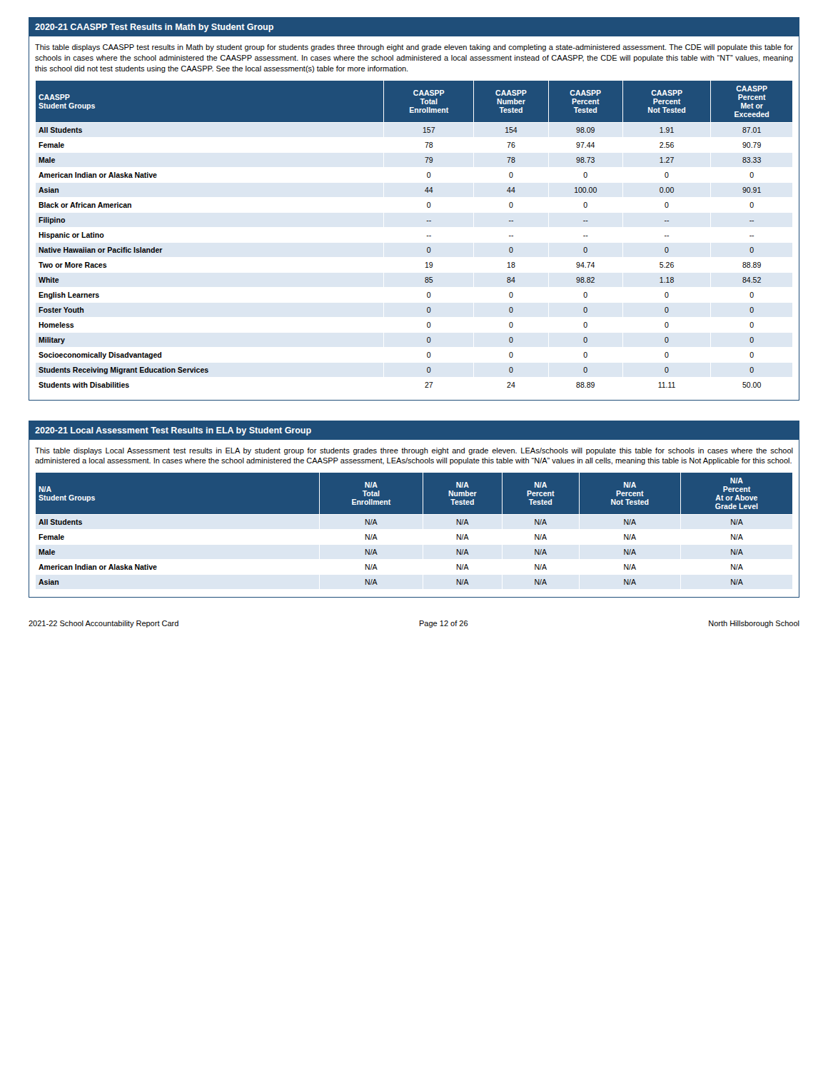2020-21 CAASPP Test Results in Math by Student Group
This table displays CAASPP test results in Math by student group for students grades three through eight and grade eleven taking and completing a state-administered assessment. The CDE will populate this table for schools in cases where the school administered the CAASPP assessment. In cases where the school administered a local assessment instead of CAASPP, the CDE will populate this table with “NT” values, meaning this school did not test students using the CAASPP. See the local assessment(s) table for more information.
| CAASPP Student Groups | CAASPP Total Enrollment | CAASPP Number Tested | CAASPP Percent Tested | CAASPP Percent Not Tested | CAASPP Percent Met or Exceeded |
| --- | --- | --- | --- | --- | --- |
| All Students | 157 | 154 | 98.09 | 1.91 | 87.01 |
| Female | 78 | 76 | 97.44 | 2.56 | 90.79 |
| Male | 79 | 78 | 98.73 | 1.27 | 83.33 |
| American Indian or Alaska Native | 0 | 0 | 0 | 0 | 0 |
| Asian | 44 | 44 | 100.00 | 0.00 | 90.91 |
| Black or African American | 0 | 0 | 0 | 0 | 0 |
| Filipino | -- | -- | -- | -- | -- |
| Hispanic or Latino | -- | -- | -- | -- | -- |
| Native Hawaiian or Pacific Islander | 0 | 0 | 0 | 0 | 0 |
| Two or More Races | 19 | 18 | 94.74 | 5.26 | 88.89 |
| White | 85 | 84 | 98.82 | 1.18 | 84.52 |
| English Learners | 0 | 0 | 0 | 0 | 0 |
| Foster Youth | 0 | 0 | 0 | 0 | 0 |
| Homeless | 0 | 0 | 0 | 0 | 0 |
| Military | 0 | 0 | 0 | 0 | 0 |
| Socioeconomically Disadvantaged | 0 | 0 | 0 | 0 | 0 |
| Students Receiving Migrant Education Services | 0 | 0 | 0 | 0 | 0 |
| Students with Disabilities | 27 | 24 | 88.89 | 11.11 | 50.00 |
2020-21 Local Assessment Test Results in ELA by Student Group
This table displays Local Assessment test results in ELA by student group for students grades three through eight and grade eleven. LEAs/schools will populate this table for schools in cases where the school administered a local assessment. In cases where the school administered the CAASPP assessment, LEAs/schools will populate this table with “N/A” values in all cells, meaning this table is Not Applicable for this school.
| N/A Student Groups | N/A Total Enrollment | N/A Number Tested | N/A Percent Tested | N/A Percent Not Tested | N/A Percent At or Above Grade Level |
| --- | --- | --- | --- | --- | --- |
| All Students | N/A | N/A | N/A | N/A | N/A |
| Female | N/A | N/A | N/A | N/A | N/A |
| Male | N/A | N/A | N/A | N/A | N/A |
| American Indian or Alaska Native | N/A | N/A | N/A | N/A | N/A |
| Asian | N/A | N/A | N/A | N/A | N/A |
2021-22 School Accountability Report Card
Page 12 of 26
North Hillsborough School